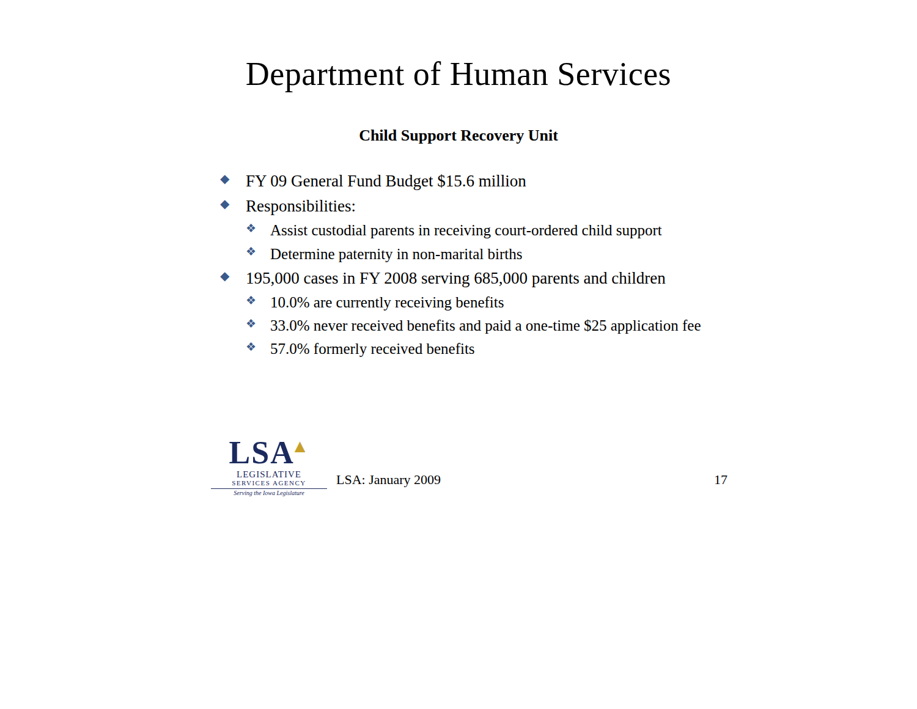Department of Human Services
Child Support Recovery Unit
FY 09 General Fund Budget $15.6 million
Responsibilities:
Assist custodial parents in receiving court-ordered child support
Determine paternity in non-marital births
195,000 cases in FY 2008 serving 685,000 parents and children
10.0% are currently receiving benefits
33.0% never received benefits and paid a one-time $25 application fee
57.0% formerly received benefits
LSA▲
LEGISLATIVE
SERVICES AGENCY
Serving the Iowa Legislature
LSA: January 2009
17